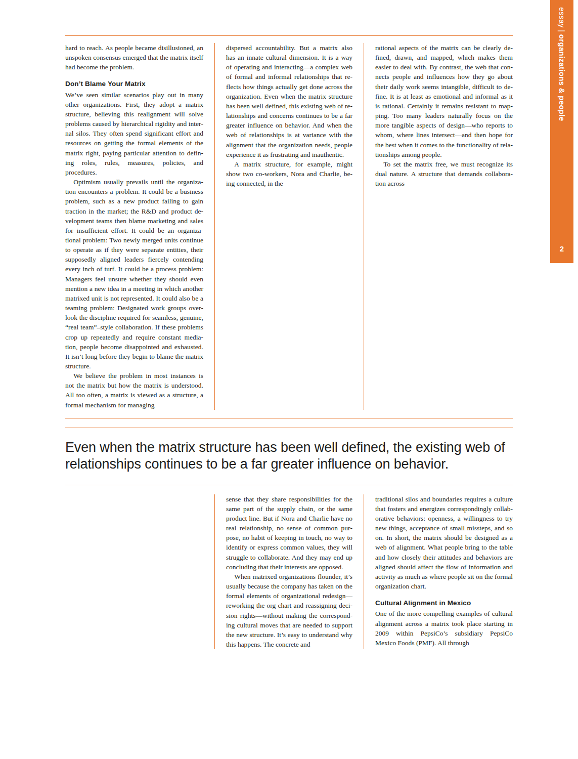essay | organizations & people
2
hard to reach. As people became disillusioned, an unspoken consensus emerged that the matrix itself had become the problem.
Don’t Blame Your Matrix
We’ve seen similar scenarios play out in many other organizations. First, they adopt a matrix structure, believing this realignment will solve problems caused by hierarchical rigidity and internal silos. They often spend significant effort and resources on getting the formal elements of the matrix right, paying particular attention to defining roles, rules, measures, policies, and procedures.
Optimism usually prevails until the organization encounters a problem. It could be a business problem, such as a new product failing to gain traction in the market; the R&D and product development teams then blame marketing and sales for insufficient effort. It could be an organizational problem: Two newly merged units continue to operate as if they were separate entities, their supposedly aligned leaders fiercely contending every inch of turf. It could be a process problem: Managers feel unsure whether they should even mention a new idea in a meeting in which another matrixed unit is not represented. It could also be a teaming problem: Designated work groups overlook the discipline required for seamless, genuine, “real team”–style collaboration. If these problems crop up repeatedly and require constant mediation, people become disappointed and exhausted. It isn’t long before they begin to blame the matrix structure.
We believe the problem in most instances is not the matrix but how the matrix is understood. All too often, a matrix is viewed as a structure, a formal mechanism for managing
dispersed accountability. But a matrix also has an innate cultural dimension. It is a way of operating and interacting—a complex web of formal and informal relationships that reflects how things actually get done across the organization. Even when the matrix structure has been well defined, this existing web of relationships and concerns continues to be a far greater influence on behavior. And when the web of relationships is at variance with the alignment that the organization needs, people experience it as frustrating and inauthentic.
A matrix structure, for example, might show two co-workers, Nora and Charlie, being connected, in the
rational aspects of the matrix can be clearly defined, drawn, and mapped, which makes them easier to deal with. By contrast, the web that connects people and influences how they go about their daily work seems intangible, difficult to define. It is at least as emotional and informal as it is rational. Certainly it remains resistant to mapping. Too many leaders naturally focus on the more tangible aspects of design—who reports to whom, where lines intersect—and then hope for the best when it comes to the functionality of relationships among people.
To set the matrix free, we must recognize its dual nature. A structure that demands collaboration across
Even when the matrix structure has been well defined, the existing web of relationships continues to be a far greater influence on behavior.
sense that they share responsibilities for the same part of the supply chain, or the same product line. But if Nora and Charlie have no real relationship, no sense of common purpose, no habit of keeping in touch, no way to identify or express common values, they will struggle to collaborate. And they may end up concluding that their interests are opposed.
When matrixed organizations flounder, it’s usually because the company has taken on the formal elements of organizational redesign—reworking the org chart and reassigning decision rights—without making the corresponding cultural moves that are needed to support the new structure. It’s easy to understand why this happens. The concrete and
traditional silos and boundaries requires a culture that fosters and energizes correspondingly collaborative behaviors: openness, a willingness to try new things, acceptance of small missteps, and so on. In short, the matrix should be designed as a web of alignment. What people bring to the table and how closely their attitudes and behaviors are aligned should affect the flow of information and activity as much as where people sit on the formal organization chart.
Cultural Alignment in Mexico
One of the more compelling examples of cultural alignment across a matrix took place starting in 2009 within PepsiCo’s subsidiary PepsiCo Mexico Foods (PMF). All through